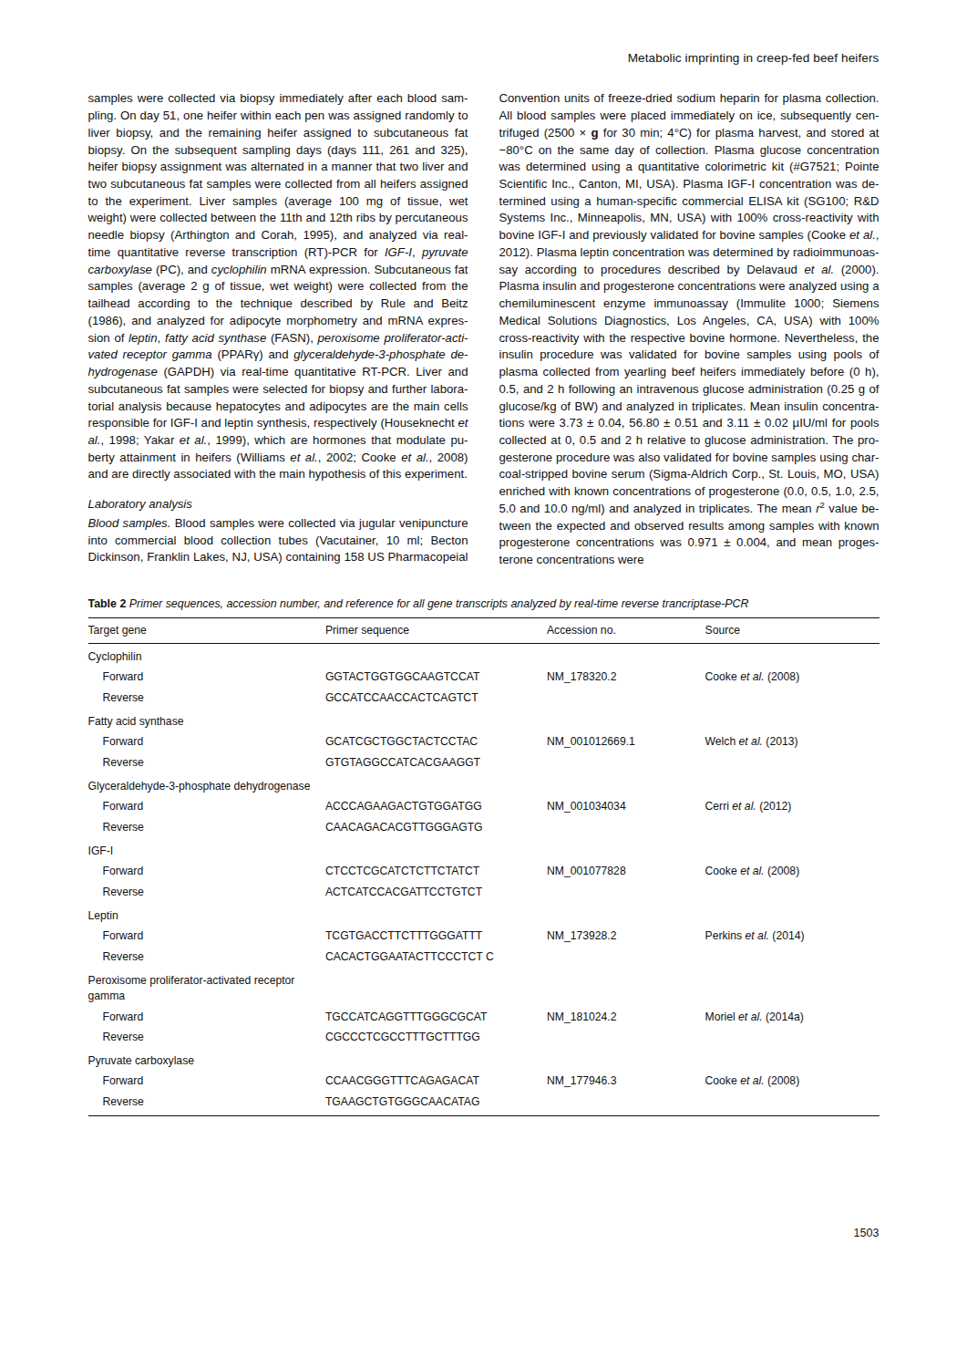Metabolic imprinting in creep-fed beef heifers
samples were collected via biopsy immediately after each blood sampling. On day 51, one heifer within each pen was assigned randomly to liver biopsy, and the remaining heifer assigned to subcutaneous fat biopsy. On the subsequent sampling days (days 111, 261 and 325), heifer biopsy assignment was alternated in a manner that two liver and two subcutaneous fat samples were collected from all heifers assigned to the experiment. Liver samples (average 100 mg of tissue, wet weight) were collected between the 11th and 12th ribs by percutaneous needle biopsy (Arthington and Corah, 1995), and analyzed via real-time quantitative reverse transcription (RT)-PCR for IGF-I, pyruvate carboxylase (PC), and cyclophilin mRNA expression. Subcutaneous fat samples (average 2 g of tissue, wet weight) were collected from the tailhead according to the technique described by Rule and Beitz (1986), and analyzed for adipocyte morphometry and mRNA expression of leptin, fatty acid synthase (FASN), peroxisome proliferator-activated receptor gamma (PPARγ) and glyceraldehyde-3-phosphate dehydrogenase (GAPDH) via real-time quantitative RT-PCR. Liver and subcutaneous fat samples were selected for biopsy and further laboratorial analysis because hepatocytes and adipocytes are the main cells responsible for IGF-I and leptin synthesis, respectively (Houseknecht et al., 1998; Yakar et al., 1999), which are hormones that modulate puberty attainment in heifers (Williams et al., 2002; Cooke et al., 2008) and are directly associated with the main hypothesis of this experiment.
Laboratory analysis
Blood samples. Blood samples were collected via jugular venipuncture into commercial blood collection tubes (Vacutainer, 10 ml; Becton Dickinson, Franklin Lakes, NJ, USA) containing 158 US Pharmacopeial Convention units of freeze-dried sodium heparin for plasma collection. All blood samples were placed immediately on ice, subsequently centrifuged (2500 × g for 30 min; 4°C) for plasma harvest, and stored at −80°C on the same day of collection. Plasma glucose concentration was determined using a quantitative colorimetric kit (#G7521; Pointe Scientific Inc., Canton, MI, USA). Plasma IGF-I concentration was determined using a human-specific commercial ELISA kit (SG100; R&D Systems Inc., Minneapolis, MN, USA) with 100% cross-reactivity with bovine IGF-I and previously validated for bovine samples (Cooke et al., 2012). Plasma leptin concentration was determined by radioimmunoassay according to procedures described by Delavaud et al. (2000). Plasma insulin and progesterone concentrations were analyzed using a chemiluminescent enzyme immunoassay (Immulite 1000; Siemens Medical Solutions Diagnostics, Los Angeles, CA, USA) with 100% cross-reactivity with the respective bovine hormone. Nevertheless, the insulin procedure was validated for bovine samples using pools of plasma collected from yearling beef heifers immediately before (0 h), 0.5, and 2 h following an intravenous glucose administration (0.25 g of glucose/kg of BW) and analyzed in triplicates. Mean insulin concentrations were 3.73 ± 0.04, 56.80 ± 0.51 and 3.11 ± 0.02 µIU/ml for pools collected at 0, 0.5 and 2 h relative to glucose administration. The progesterone procedure was also validated for bovine samples using charcoal-stripped bovine serum (Sigma-Aldrich Corp., St. Louis, MO, USA) enriched with known concentrations of progesterone (0.0, 0.5, 1.0, 2.5, 5.0 and 10.0 ng/ml) and analyzed in triplicates. The mean r2 value between the expected and observed results among samples with known progesterone concentrations was 0.971 ± 0.004, and mean progesterone concentrations were
Table 2 Primer sequences, accession number, and reference for all gene transcripts analyzed by real-time reverse trancriptase-PCR
| Target gene | Primer sequence | Accession no. | Source |
| --- | --- | --- | --- |
| Cyclophilin | | | |
| Forward | GGTACTGGTGGCAAGTCCAT | NM_178320.2 | Cooke et al. (2008) |
| Reverse | GCCATCCAACCACTCAGTCT | | |
| Fatty acid synthase | | | |
| Forward | GCATCGCTGGCTACTCCTAC | NM_001012669.1 | Welch et al. (2013) |
| Reverse | GTGTAGGCCATCACGAAGGT | | |
| Glyceraldehyde-3-phosphate dehydrogenase | | | |
| Forward | ACCCAGAAGACTGTGGATGG | NM_001034034 | Cerri et al. (2012) |
| Reverse | CAACAGACACGTTGGGAGTG | | |
| IGF-I | | | |
| Forward | CTCCTCGCATCTCTTCTATCT | NM_001077828 | Cooke et al. (2008) |
| Reverse | ACTCATCCACGATTCCTGTCT | | |
| Leptin | | | |
| Forward | TCGTGACCTTCTTTGGGATTT | NM_173928.2 | Perkins et al. (2014) |
| Reverse | CACACTGGAATACTTCCCTCT C | | |
| Peroxisome proliferator-activated receptor gamma | | | |
| Forward | TGCCATCAGGTTTGGGCGCAT | NM_181024.2 | Moriel et al. (2014a) |
| Reverse | CGCCCTCGCCTTTGCTTTGG | | |
| Pyruvate carboxylase | | | |
| Forward | CCAACGGGTTTCAGAGACAT | NM_177946.3 | Cooke et al. (2008) |
| Reverse | TGAAGCTGTGGGCAACATAG | | |
1503